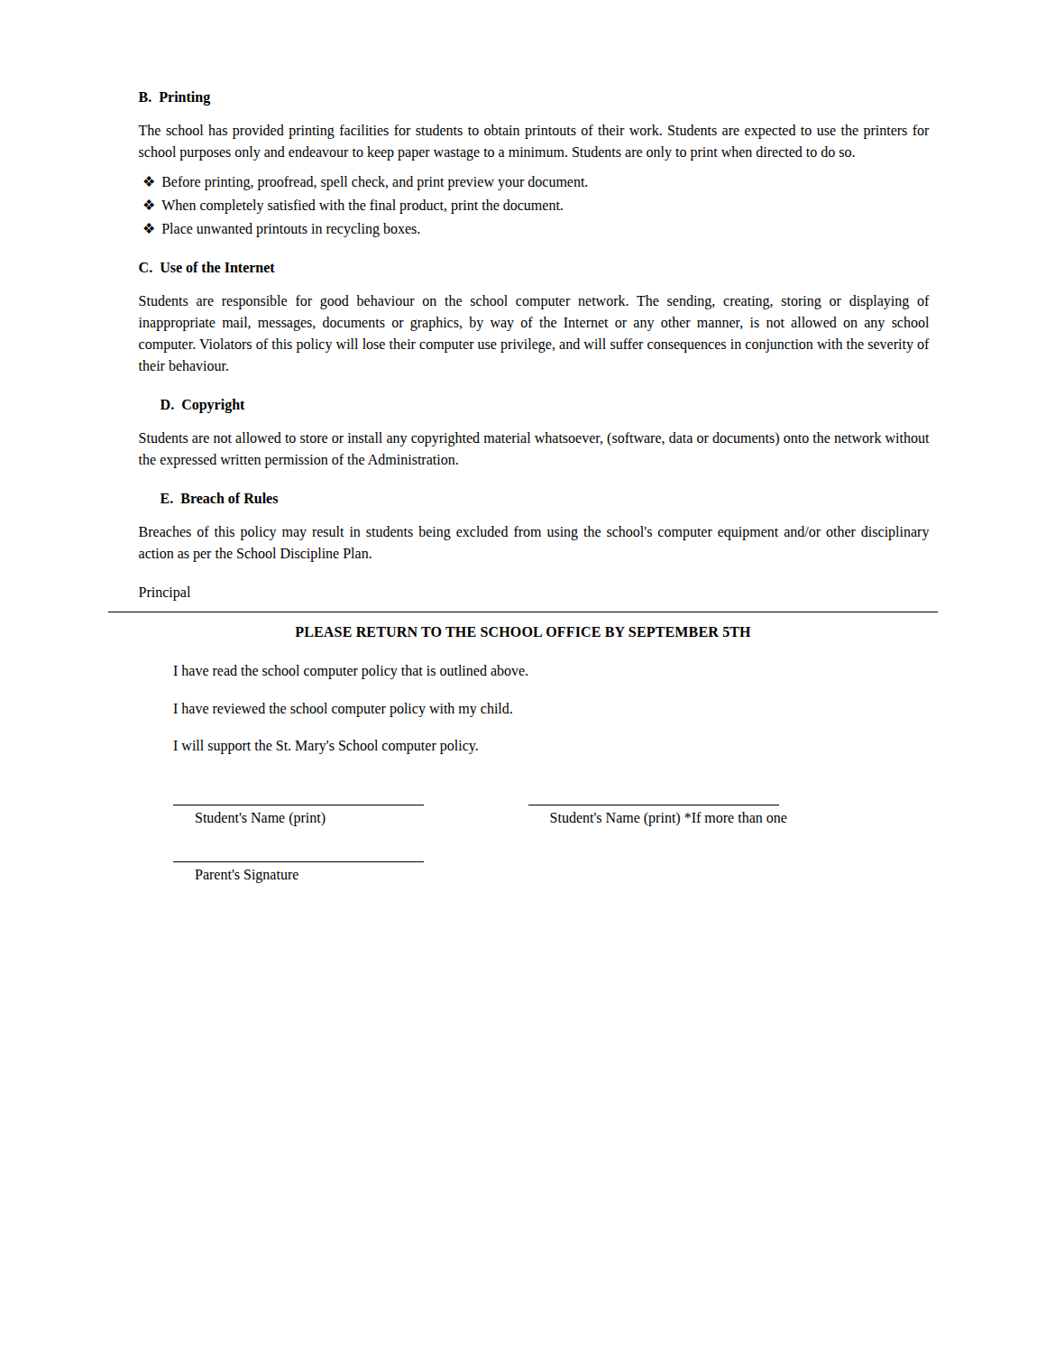B. Printing
The school has provided printing facilities for students to obtain printouts of their work. Students are expected to use the printers for school purposes only and endeavour to keep paper wastage to a minimum. Students are only to print when directed to do so.
Before printing, proofread, spell check, and print preview your document.
When completely satisfied with the final product, print the document.
Place unwanted printouts in recycling boxes.
C. Use of the Internet
Students are responsible for good behaviour on the school computer network. The sending, creating, storing or displaying of inappropriate mail, messages, documents or graphics, by way of the Internet or any other manner, is not allowed on any school computer. Violators of this policy will lose their computer use privilege, and will suffer consequences in conjunction with the severity of their behaviour.
D. Copyright
Students are not allowed to store or install any copyrighted material whatsoever, (software, data or documents) onto the network without the expressed written permission of the Administration.
E. Breach of Rules
Breaches of this policy may result in students being excluded from using the school's computer equipment and/or other disciplinary action as per the School Discipline Plan.
Principal
Please return to the school office by September 5th
I have read the school computer policy that is outlined above.
I have reviewed the school computer policy with my child.
I will support the St. Mary's School computer policy.
Student's Name (print)
Student's Name (print) *If more than one
Parent's Signature